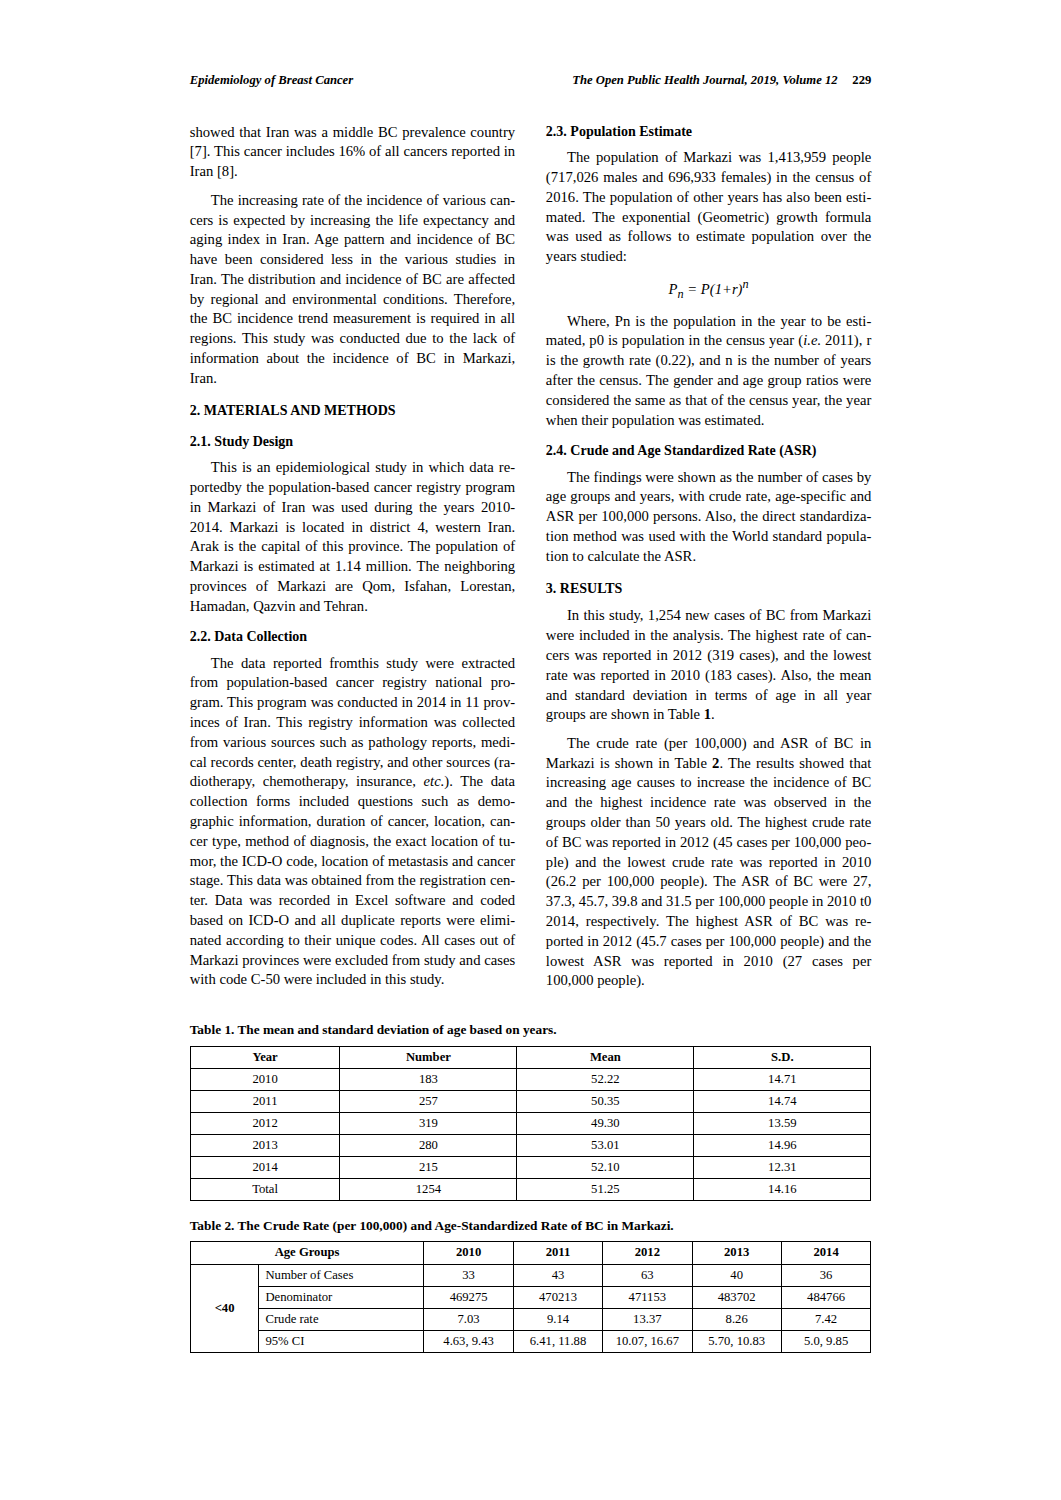Epidemiology of Breast Cancer
The Open Public Health Journal, 2019, Volume 12 229
showed that Iran was a middle BC prevalence country [7]. This cancer includes 16% of all cancers reported in Iran [8].
The increasing rate of the incidence of various cancers is expected by increasing the life expectancy and aging index in Iran. Age pattern and incidence of BC have been considered less in the various studies in Iran. The distribution and incidence of BC are affected by regional and environmental conditions. Therefore, the BC incidence trend measurement is required in all regions. This study was conducted due to the lack of information about the incidence of BC in Markazi, Iran.
2. MATERIALS AND METHODS
2.1. Study Design
This is an epidemiological study in which data reportedby the population-based cancer registry program in Markazi of Iran was used during the years 2010-2014. Markazi is located in district 4, western Iran. Arak is the capital of this province. The population of Markazi is estimated at 1.14 million. The neighboring provinces of Markazi are Qom, Isfahan, Lorestan, Hamadan, Qazvin and Tehran.
2.2. Data Collection
The data reported fromthis study were extracted from population-based cancer registry national program. This program was conducted in 2014 in 11 provinces of Iran. This registry information was collected from various sources such as pathology reports, medical records center, death registry, and other sources (radiotherapy, chemotherapy, insurance, etc.). The data collection forms included questions such as demographic information, duration of cancer, location, cancer type, method of diagnosis, the exact location of tumor, the ICD-O code, location of metastasis and cancer stage. This data was obtained from the registration center. Data was recorded in Excel software and coded based on ICD-O and all duplicate reports were eliminated according to their unique codes. All cases out of Markazi provinces were excluded from study and cases with code C-50 were included in this study.
2.3. Population Estimate
The population of Markazi was 1,413,959 people (717,026 males and 696,933 females) in the census of 2016. The population of other years has also been estimated. The exponential (Geometric) growth formula was used as follows to estimate population over the years studied:
Pn = P(1+r)n
Where, Pn is the population in the year to be estimated, p0 is population in the census year (i.e. 2011), r is the growth rate (0.22), and n is the number of years after the census. The gender and age group ratios were considered the same as that of the census year, the year when their population was estimated.
2.4. Crude and Age Standardized Rate (ASR)
The findings were shown as the number of cases by age groups and years, with crude rate, age-specific and ASR per 100,000 persons. Also, the direct standardization method was used with the World standard population to calculate the ASR.
3. RESULTS
In this study, 1,254 new cases of BC from Markazi were included in the analysis. The highest rate of cancers was reported in 2012 (319 cases), and the lowest rate was reported in 2010 (183 cases). Also, the mean and standard deviation in terms of age in all year groups are shown in Table 1.
The crude rate (per 100,000) and ASR of BC in Markazi is shown in Table 2. The results showed that increasing age causes to increase the incidence of BC and the highest incidence rate was observed in the groups older than 50 years old. The highest crude rate of BC was reported in 2012 (45 cases per 100,000 people) and the lowest crude rate was reported in 2010 (26.2 per 100,000 people). The ASR of BC were 27, 37.3, 45.7, 39.8 and 31.5 per 100,000 people in 2010 t0 2014, respectively. The highest ASR of BC was reported in 2012 (45.7 cases per 100,000 people) and the lowest ASR was reported in 2010 (27 cases per 100,000 people).
Table 1. The mean and standard deviation of age based on years.
| Year | Number | Mean | S.D. |
| --- | --- | --- | --- |
| 2010 | 183 | 52.22 | 14.71 |
| 2011 | 257 | 50.35 | 14.74 |
| 2012 | 319 | 49.30 | 13.59 |
| 2013 | 280 | 53.01 | 14.96 |
| 2014 | 215 | 52.10 | 12.31 |
| Total | 1254 | 51.25 | 14.16 |
Table 2. The Crude Rate (per 100,000) and Age-Standardized Rate of BC in Markazi.
| Age Groups | 2010 | 2011 | 2012 | 2013 | 2014 |
| --- | --- | --- | --- | --- | --- |
| <40 | Number of Cases | 33 | 43 | 63 | 40 | 36 |
| Denominator | 469275 | 470213 | 471153 | 483702 | 484766 |
| Crude rate | 7.03 | 9.14 | 13.37 | 8.26 | 7.42 |
| 95% CI | 4.63, 9.43 | 6.41, 11.88 | 10.07, 16.67 | 5.70, 10.83 | 5.0, 9.85 |